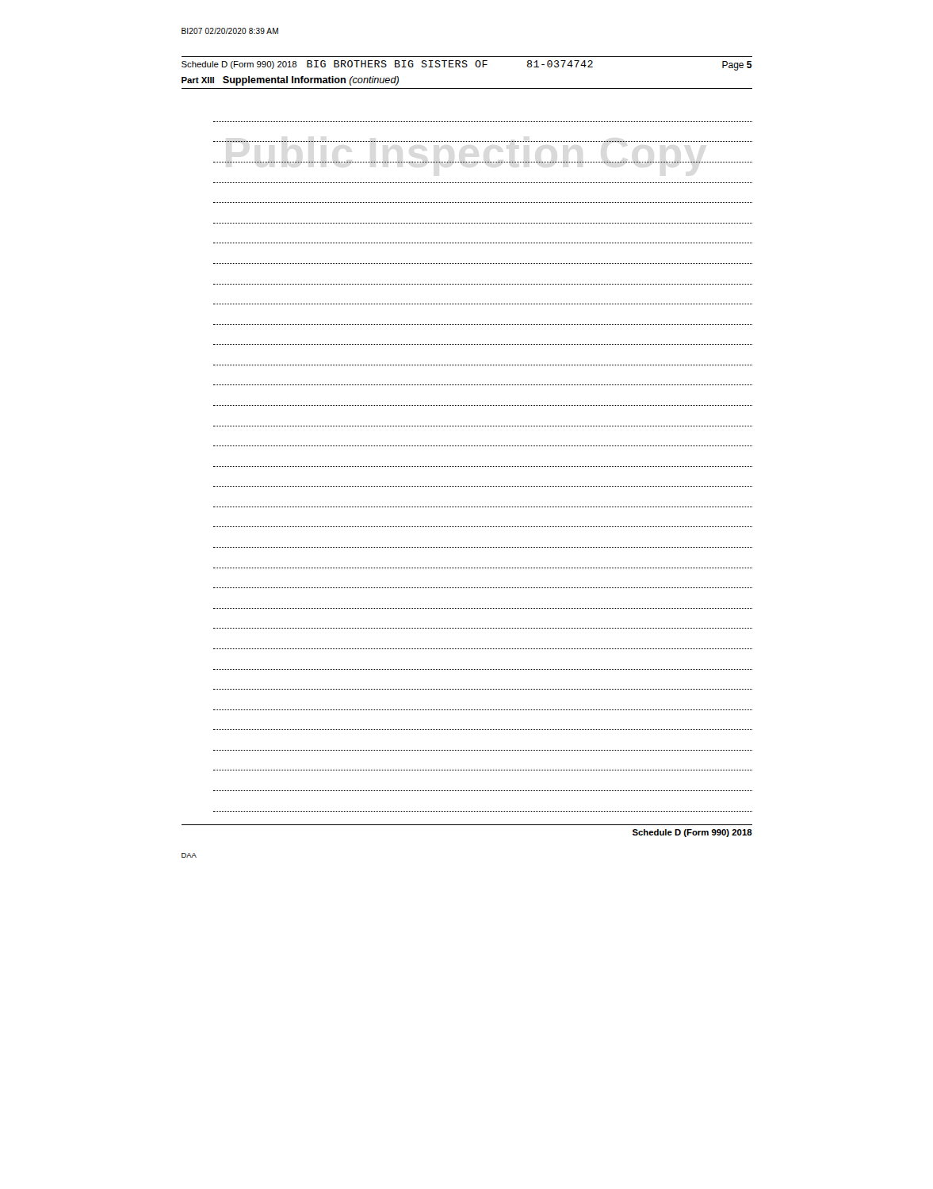BI207 02/20/2020 8:39 AM
Schedule D (Form 990) 2018 BIG BROTHERS BIG SISTERS OF
81-0374742
Page 5
Part XIII
Supplemental Information (continued)
Public Inspection Copy
Schedule D (Form 990) 2018
DAA